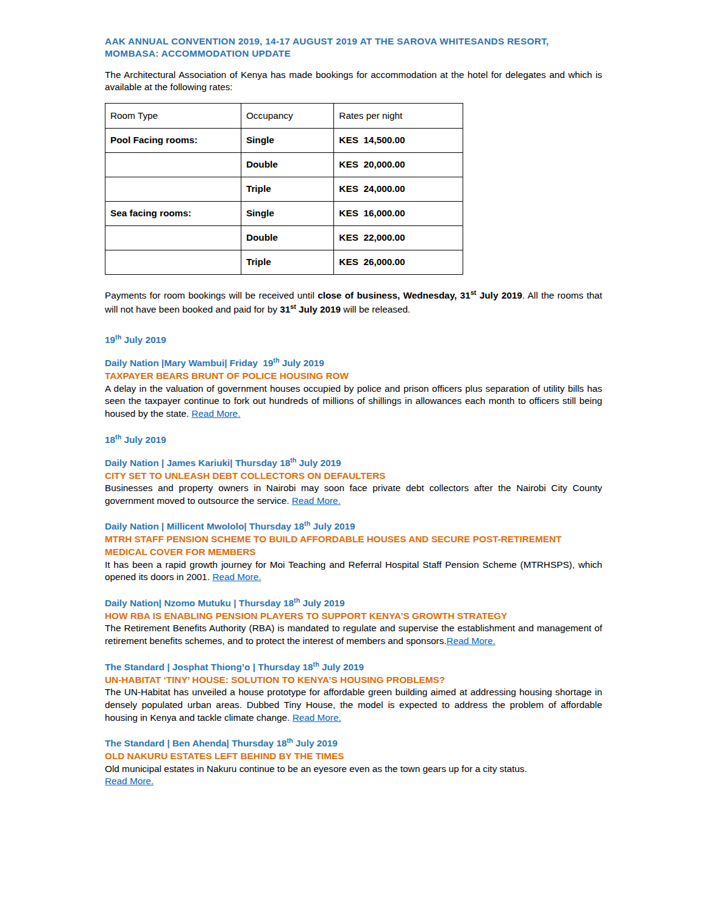AAK Annual Convention 2019, 14-17 August 2019 at the Sarova Whitesands Resort, Mombasa: Accommodation Update
The Architectural Association of Kenya has made bookings for accommodation at the hotel for delegates and which is available at the following rates:
| Room Type | Occupancy | Rates per night |
| Pool Facing rooms: | Single | KES 14,500.00 |
| | Double | KES 20,000.00 |
| | Triple | KES 24,000.00 |
| Sea facing rooms: | Single | KES 16,000.00 |
| | Double | KES 22,000.00 |
| | Triple | KES 26,000.00 |
Payments for room bookings will be received until close of business, Wednesday, 31st July 2019. All the rooms that will not have been booked and paid for by 31st July 2019 will be released.
19th July 2019
Daily Nation |Mary Wambui| Friday 19th July 2019
Taxpayer bears brunt of police housing row
A delay in the valuation of government houses occupied by police and prison officers plus separation of utility bills has seen the taxpayer continue to fork out hundreds of millions of shillings in allowances each month to officers still being housed by the state. Read More.
18th July 2019
Daily Nation | James Kariuki| Thursday 18th July 2019
City set to unleash debt collectors on defaulters
Businesses and property owners in Nairobi may soon face private debt collectors after the Nairobi City County government moved to outsource the service. Read More.
Daily Nation | Millicent Mwololo| Thursday 18th July 2019
MTRH staff pension scheme to build affordable houses and secure post-retirement medical cover for members
It has been a rapid growth journey for Moi Teaching and Referral Hospital Staff Pension Scheme (MTRHSPS), which opened its doors in 2001. Read More.
Daily Nation| Nzomo Mutuku | Thursday 18th July 2019
How RBA is enabling pension players to support Kenya’s growth strategy
The Retirement Benefits Authority (RBA) is mandated to regulate and supervise the establishment and management of retirement benefits schemes, and to protect the interest of members and sponsors.Read More.
The Standard | Josphat Thiong’o | Thursday 18th July 2019
UN-Habitat ‘tiny’ house: Solution to Kenya’s housing problems?
The UN-Habitat has unveiled a house prototype for affordable green building aimed at addressing housing shortage in densely populated urban areas. Dubbed Tiny House, the model is expected to address the problem of affordable housing in Kenya and tackle climate change. Read More.
The Standard | Ben Ahenda| Thursday 18th July 2019
Old Nakuru estates left behind by the times
Old municipal estates in Nakuru continue to be an eyesore even as the town gears up for a city status.
Read More.